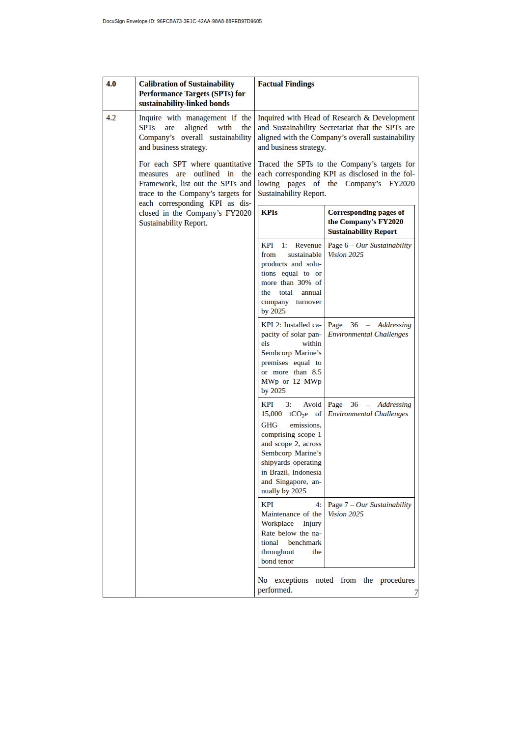DocuSign Envelope ID: 96FCBA73-3E1C-42AA-98A8-88FEB97D9605
| 4.0 | Calibration of Sustainability Performance Targets (SPTs) for sustainability-linked bonds | Factual Findings |
| 4.2 | Inquire with management if the SPTs are aligned with the Company’s overall sustainability and business strategy. For each SPT where quantitative measures are outlined in the Framework, list out the SPTs and trace to the Company’s targets for each corresponding KPI as disclosed in the Company’s FY2020 Sustainability Report. | Inquired with Head of Research & Development and Sustainability Secretariat that the SPTs are aligned with the Company’s overall sustainability and business strategy. Traced the SPTs to the Company’s targets for each corresponding KPI as disclosed in the following pages of the Company’s FY2020 Sustainability Report. / KPIs / Corresponding pages of the Company’s FY2020 Sustainability Report / / --- / --- / / KPI 1: Revenue from sustainable products and solutions equal to or more than 30% of the total annual company turnover by 2025 / Page 6 – Our Sustainability Vision 2025 / / KPI 2: Installed capacity of solar panels within Sembcorp Marine’s premises equal to or more than 8.5 MWp or 12 MWp by 2025 / Page 36 – Addressing Environmental Challenges / / KPI 3: Avoid 15,000 tCO 2 e of GHG emissions, comprising scope 1 and scope 2, across Sembcorp Marine’s shipyards operating in Brazil, Indonesia and Singapore, annually by 2025 / Page 36 – Addressing Environmental Challenges / / KPI 4: Maintenance of the Workplace Injury Rate below the national benchmark throughout the bond tenor / Page 7 – Our Sustainability Vision 2025 / No exceptions noted from the procedures performed. |
7